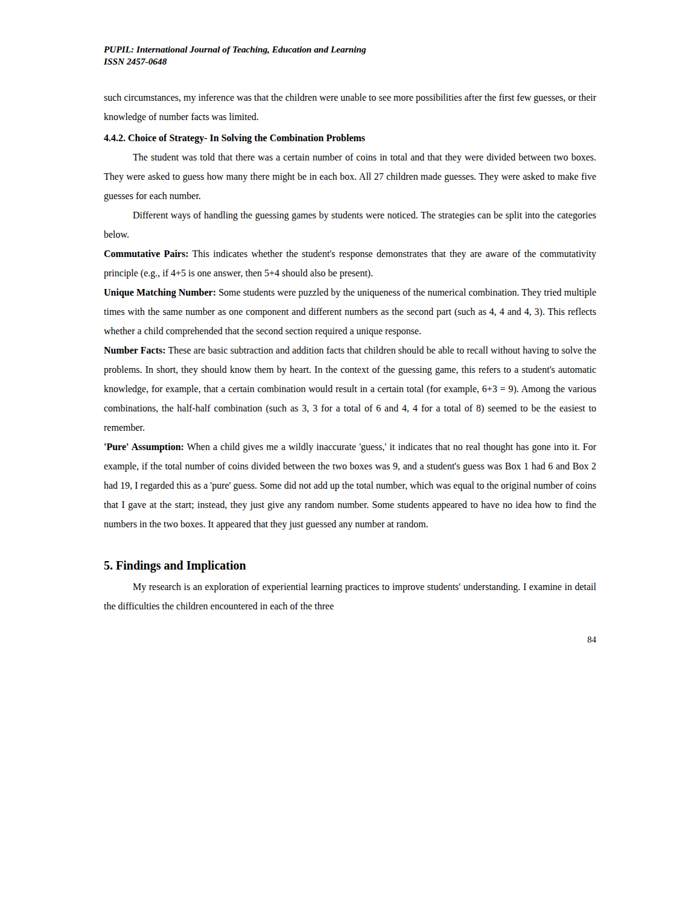PUPIL: International Journal of Teaching, Education and Learning
ISSN 2457-0648
such circumstances, my inference was that the children were unable to see more possibilities after the first few guesses, or their knowledge of number facts was limited.
4.4.2. Choice of Strategy- In Solving the Combination Problems
The student was told that there was a certain number of coins in total and that they were divided between two boxes. They were asked to guess how many there might be in each box. All 27 children made guesses. They were asked to make five guesses for each number.
Different ways of handling the guessing games by students were noticed. The strategies can be split into the categories below.
Commutative Pairs: This indicates whether the student's response demonstrates that they are aware of the commutativity principle (e.g., if 4+5 is one answer, then 5+4 should also be present).
Unique Matching Number: Some students were puzzled by the uniqueness of the numerical combination. They tried multiple times with the same number as one component and different numbers as the second part (such as 4, 4 and 4, 3). This reflects whether a child comprehended that the second section required a unique response.
Number Facts: These are basic subtraction and addition facts that children should be able to recall without having to solve the problems. In short, they should know them by heart. In the context of the guessing game, this refers to a student's automatic knowledge, for example, that a certain combination would result in a certain total (for example, 6+3 = 9). Among the various combinations, the half-half combination (such as 3, 3 for a total of 6 and 4, 4 for a total of 8) seemed to be the easiest to remember.
'Pure' Assumption: When a child gives me a wildly inaccurate 'guess,' it indicates that no real thought has gone into it. For example, if the total number of coins divided between the two boxes was 9, and a student's guess was Box 1 had 6 and Box 2 had 19, I regarded this as a 'pure' guess. Some did not add up the total number, which was equal to the original number of coins that I gave at the start; instead, they just give any random number. Some students appeared to have no idea how to find the numbers in the two boxes. It appeared that they just guessed any number at random.
5. Findings and Implication
My research is an exploration of experiential learning practices to improve students' understanding. I examine in detail the difficulties the children encountered in each of the three
84